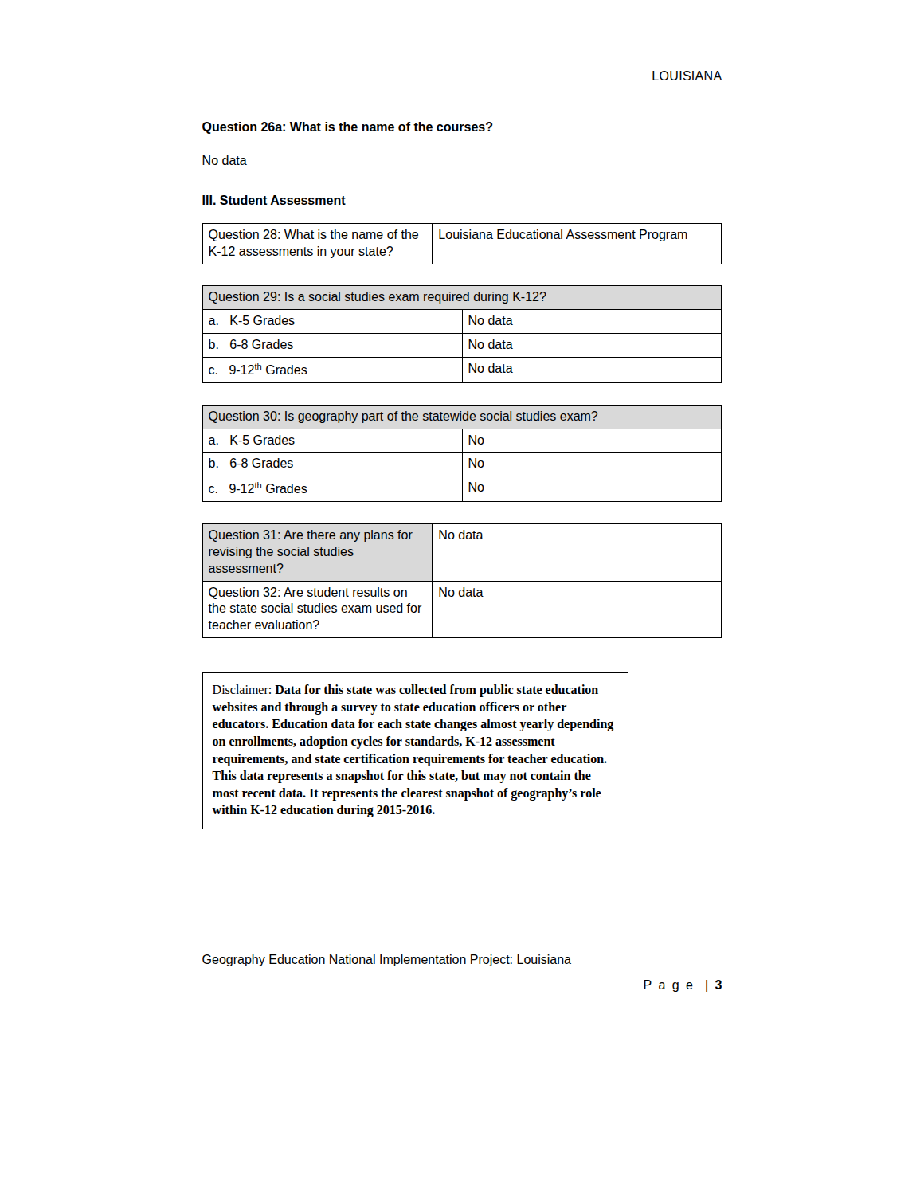LOUISIANA
Question 26a: What is the name of the courses?
No data
III. Student Assessment
| Question 28: What is the name of the K-12 assessments in your state? | Louisiana Educational Assessment Program |
| Question 29: Is a social studies exam required during K-12? |
| a. K-5 Grades | No data |
| b. 6-8 Grades | No data |
| c. 9-12 th Grades | No data |
| Question 30: Is geography part of the statewide social studies exam? |
| a. K-5 Grades | No |
| b. 6-8 Grades | No |
| c. 9-12 th Grades | No |
| Question 31: Are there any plans for revising the social studies assessment? | No data |
| Question 32: Are student results on the state social studies exam used for teacher evaluation? | No data |
Disclaimer: Data for this state was collected from public state education websites and through a survey to state education officers or other educators. Education data for each state changes almost yearly depending on enrollments, adoption cycles for standards, K-12 assessment requirements, and state certification requirements for teacher education. This data represents a snapshot for this state, but may not contain the most recent data. It represents the clearest snapshot of geography’s role within K-12 education during 2015-2016.
Geography Education National Implementation Project: Louisiana
P a g e | 3